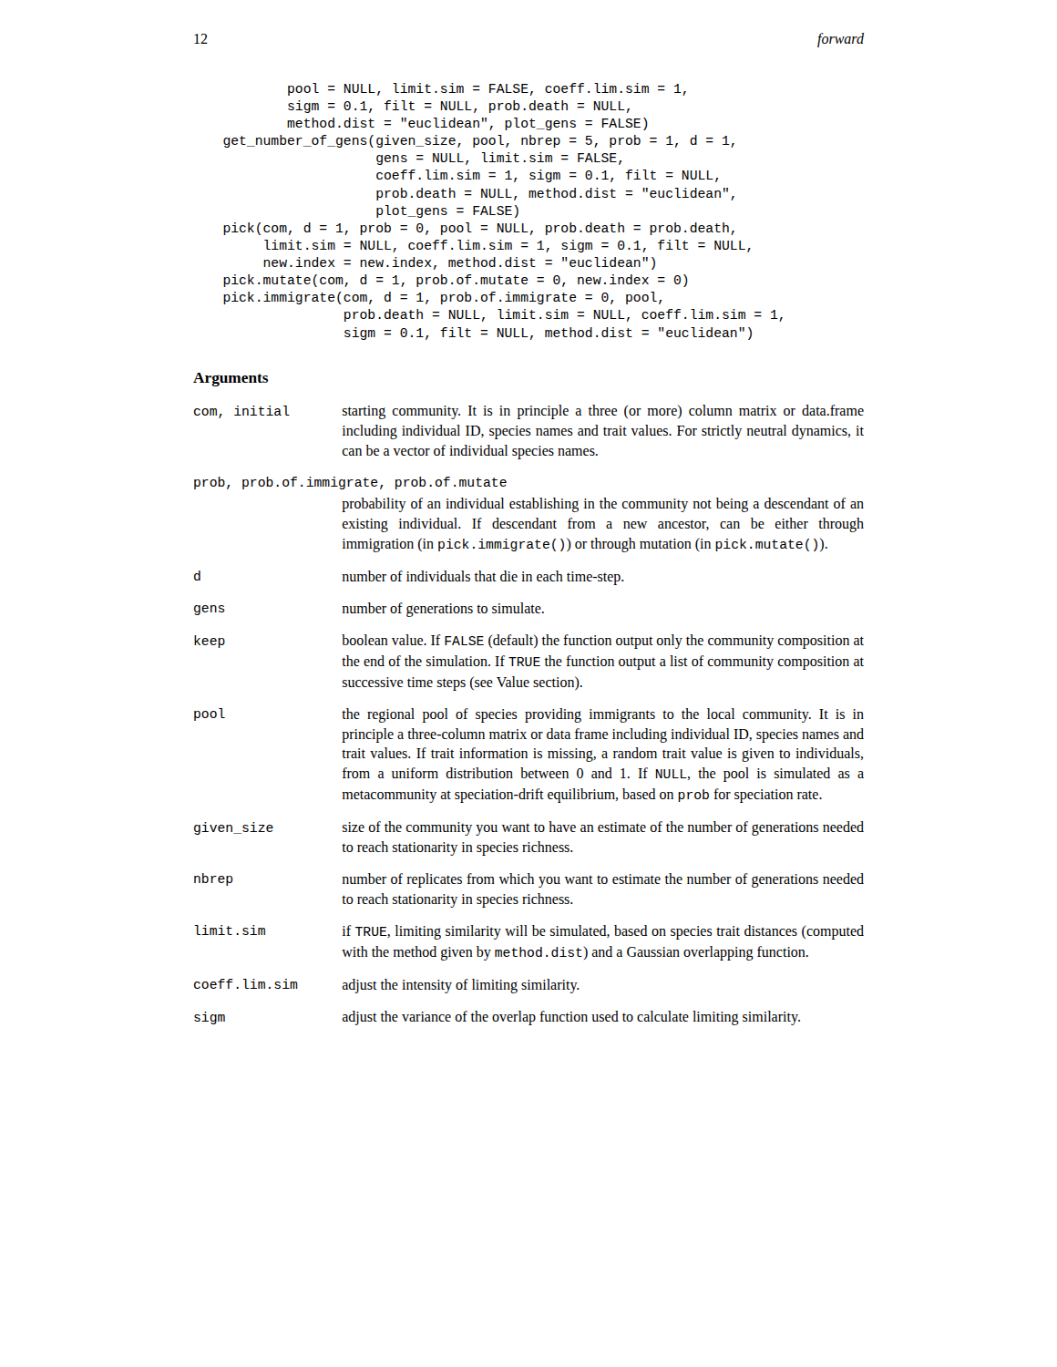12 forward
        pool = NULL, limit.sim = FALSE, coeff.lim.sim = 1,
        sigm = 0.1, filt = NULL, prob.death = NULL,
        method.dist = "euclidean", plot_gens = FALSE)
get_number_of_gens(given_size, pool, nbrep = 5, prob = 1, d = 1,
                   gens = NULL, limit.sim = FALSE,
                   coeff.lim.sim = 1, sigm = 0.1, filt = NULL,
                   prob.death = NULL, method.dist = "euclidean",
                   plot_gens = FALSE)
pick(com, d = 1, prob = 0, pool = NULL, prob.death = prob.death,
     limit.sim = NULL, coeff.lim.sim = 1, sigm = 0.1, filt = NULL,
     new.index = new.index, method.dist = "euclidean")
pick.mutate(com, d = 1, prob.of.mutate = 0, new.index = 0)
pick.immigrate(com, d = 1, prob.of.immigrate = 0, pool,
               prob.death = NULL, limit.sim = NULL, coeff.lim.sim = 1,
               sigm = 0.1, filt = NULL, method.dist = "euclidean")
Arguments
com, initial
starting community. It is in principle a three (or more) column matrix or data.frame including individual ID, species names and trait values. For strictly neutral dynamics, it can be a vector of individual species names.
prob, prob.of.immigrate, prob.of.mutate
probability of an individual establishing in the community not being a descendant of an existing individual. If descendant from a new ancestor, can be either through immigration (in pick.immigrate()) or through mutation (in pick.mutate()).
d
number of individuals that die in each time-step.
gens
number of generations to simulate.
keep
boolean value. If FALSE (default) the function output only the community composition at the end of the simulation. If TRUE the function output a list of community composition at successive time steps (see Value section).
pool
the regional pool of species providing immigrants to the local community. It is in principle a three-column matrix or data frame including individual ID, species names and trait values. If trait information is missing, a random trait value is given to individuals, from a uniform distribution between 0 and 1. If NULL, the pool is simulated as a metacommunity at speciation-drift equilibrium, based on prob for speciation rate.
given_size
size of the community you want to have an estimate of the number of generations needed to reach stationarity in species richness.
nbrep
number of replicates from which you want to estimate the number of generations needed to reach stationarity in species richness.
limit.sim
if TRUE, limiting similarity will be simulated, based on species trait distances (computed with the method given by method.dist) and a Gaussian overlapping function.
coeff.lim.sim
adjust the intensity of limiting similarity.
sigm
adjust the variance of the overlap function used to calculate limiting similarity.